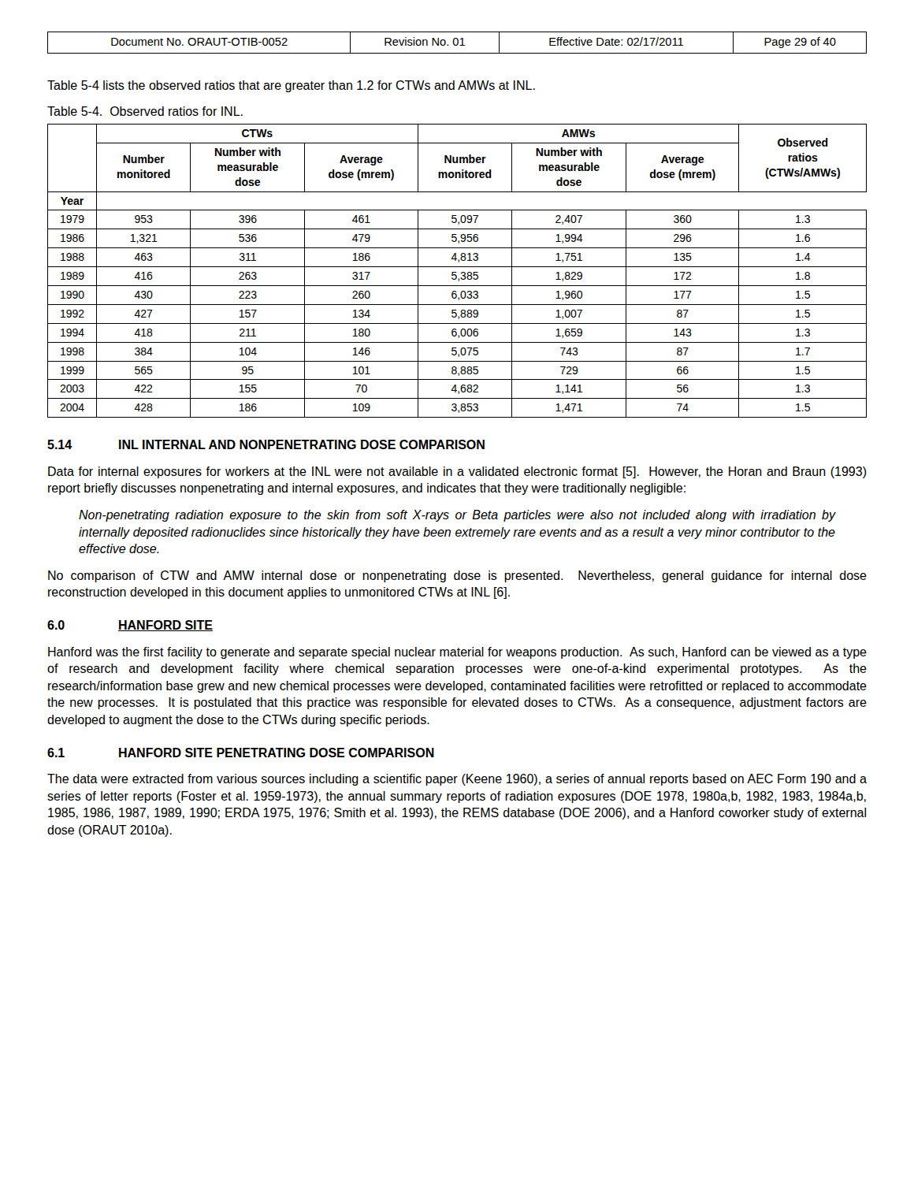| Document No. ORAUT-OTIB-0052 | Revision No. 01 | Effective Date: 02/17/2011 | Page 29 of 40 |
Table 5-4 lists the observed ratios that are greater than 1.2 for CTWs and AMWs at INL.
Table 5-4. Observed ratios for INL.
| | CTWs | AMWs | Observed ratios (CTWs/AMWs) |
| --- | --- | --- | --- |
| Number monitored | Number with measurable dose | Average dose (mrem) | Number monitored | Number with measurable dose | Average dose (mrem) |
| Year | |
| 1979 | 953 | 396 | 461 | 5,097 | 2,407 | 360 | 1.3 |
| 1986 | 1,321 | 536 | 479 | 5,956 | 1,994 | 296 | 1.6 |
| 1988 | 463 | 311 | 186 | 4,813 | 1,751 | 135 | 1.4 |
| 1989 | 416 | 263 | 317 | 5,385 | 1,829 | 172 | 1.8 |
| 1990 | 430 | 223 | 260 | 6,033 | 1,960 | 177 | 1.5 |
| 1992 | 427 | 157 | 134 | 5,889 | 1,007 | 87 | 1.5 |
| 1994 | 418 | 211 | 180 | 6,006 | 1,659 | 143 | 1.3 |
| 1998 | 384 | 104 | 146 | 5,075 | 743 | 87 | 1.7 |
| 1999 | 565 | 95 | 101 | 8,885 | 729 | 66 | 1.5 |
| 2003 | 422 | 155 | 70 | 4,682 | 1,141 | 56 | 1.3 |
| 2004 | 428 | 186 | 109 | 3,853 | 1,471 | 74 | 1.5 |
5.14 INL INTERNAL AND NONPENETRATING DOSE COMPARISON
Data for internal exposures for workers at the INL were not available in a validated electronic format [5]. However, the Horan and Braun (1993) report briefly discusses nonpenetrating and internal exposures, and indicates that they were traditionally negligible:
Non-penetrating radiation exposure to the skin from soft X-rays or Beta particles were also not included along with irradiation by internally deposited radionuclides since historically they have been extremely rare events and as a result a very minor contributor to the effective dose.
No comparison of CTW and AMW internal dose or nonpenetrating dose is presented. Nevertheless, general guidance for internal dose reconstruction developed in this document applies to unmonitored CTWs at INL [6].
6.0 HANFORD SITE
Hanford was the first facility to generate and separate special nuclear material for weapons production. As such, Hanford can be viewed as a type of research and development facility where chemical separation processes were one-of-a-kind experimental prototypes. As the research/information base grew and new chemical processes were developed, contaminated facilities were retrofitted or replaced to accommodate the new processes. It is postulated that this practice was responsible for elevated doses to CTWs. As a consequence, adjustment factors are developed to augment the dose to the CTWs during specific periods.
6.1 HANFORD SITE PENETRATING DOSE COMPARISON
The data were extracted from various sources including a scientific paper (Keene 1960), a series of annual reports based on AEC Form 190 and a series of letter reports (Foster et al. 1959-1973), the annual summary reports of radiation exposures (DOE 1978, 1980a,b, 1982, 1983, 1984a,b, 1985, 1986, 1987, 1989, 1990; ERDA 1975, 1976; Smith et al. 1993), the REMS database (DOE 2006), and a Hanford coworker study of external dose (ORAUT 2010a).